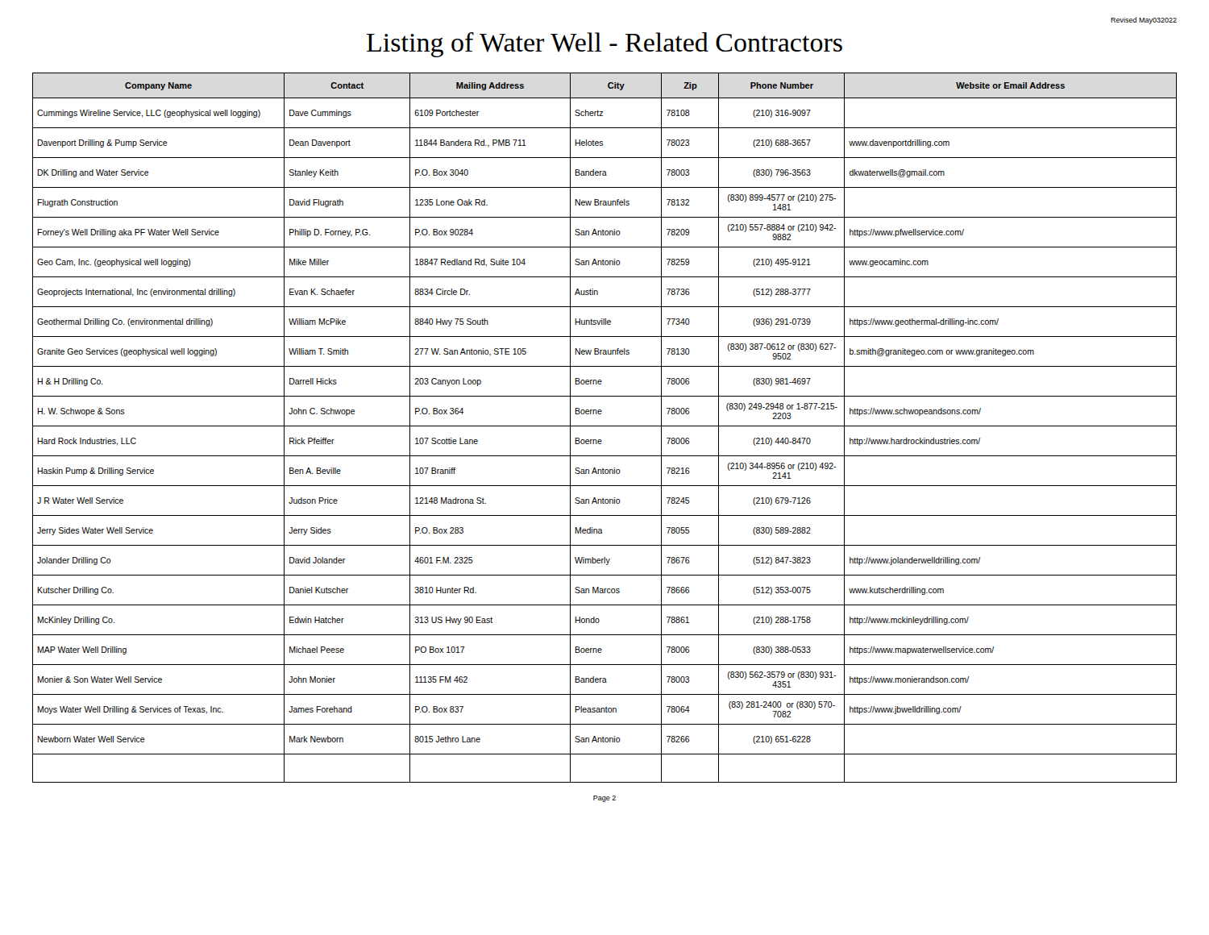Revised May032022
Listing of Water Well - Related Contractors
| Company Name | Contact | Mailing Address | City | Zip | Phone Number | Website or Email Address |
| --- | --- | --- | --- | --- | --- | --- |
| Cummings Wireline Service, LLC (geophysical well logging) | Dave Cummings | 6109 Portchester | Schertz | 78108 | (210) 316-9097 | |
| Davenport Drilling & Pump Service | Dean Davenport | 11844 Bandera Rd., PMB 711 | Helotes | 78023 | (210) 688-3657 | www.davenportdrilling.com |
| DK Drilling and Water Service | Stanley Keith | P.O. Box 3040 | Bandera | 78003 | (830) 796-3563 | dkwaterwells@gmail.com |
| Flugrath Construction | David Flugrath | 1235 Lone Oak Rd. | New Braunfels | 78132 | (830) 899-4577 or (210) 275-1481 | |
| Forney's Well Drilling aka PF Water Well Service | Phillip D. Forney, P.G. | P.O. Box 90284 | San Antonio | 78209 | (210) 557-8884 or (210) 942-9882 | https://www.pfwellservice.com/ |
| Geo Cam, Inc. (geophysical well logging) | Mike Miller | 18847 Redland Rd, Suite 104 | San Antonio | 78259 | (210) 495-9121 | www.geocaminc.com |
| Geoprojects International, Inc (environmental drilling) | Evan K. Schaefer | 8834 Circle Dr. | Austin | 78736 | (512) 288-3777 | |
| Geothermal Drilling Co. (environmental drilling) | William McPike | 8840 Hwy 75 South | Huntsville | 77340 | (936) 291-0739 | https://www.geothermal-drilling-inc.com/ |
| Granite Geo Services (geophysical well logging) | William T. Smith | 277 W. San Antonio, STE 105 | New Braunfels | 78130 | (830) 387-0612 or (830) 627-9502 | b.smith@granitegeo.com or www.granitegeo.com |
| H & H Drilling Co. | Darrell Hicks | 203 Canyon Loop | Boerne | 78006 | (830) 981-4697 | |
| H. W. Schwope & Sons | John C. Schwope | P.O. Box 364 | Boerne | 78006 | (830) 249-2948 or 1-877-215-2203 | https://www.schwopeandsons.com/ |
| Hard Rock Industries, LLC | Rick Pfeiffer | 107 Scottie Lane | Boerne | 78006 | (210) 440-8470 | http://www.hardrockindustries.com/ |
| Haskin Pump & Drilling Service | Ben A. Beville | 107 Braniff | San Antonio | 78216 | (210) 344-8956 or (210) 492-2141 | |
| J R Water Well Service | Judson Price | 12148 Madrona St. | San Antonio | 78245 | (210) 679-7126 | |
| Jerry Sides Water Well Service | Jerry Sides | P.O. Box 283 | Medina | 78055 | (830) 589-2882 | |
| Jolander Drilling Co | David Jolander | 4601 F.M. 2325 | Wimberly | 78676 | (512) 847-3823 | http://www.jolanderwelldrilling.com/ |
| Kutscher Drilling Co. | Daniel Kutscher | 3810 Hunter Rd. | San Marcos | 78666 | (512) 353-0075 | www.kutscherdrilling.com |
| McKinley Drilling Co. | Edwin Hatcher | 313 US Hwy 90 East | Hondo | 78861 | (210) 288-1758 | http://www.mckinleydrilling.com/ |
| MAP Water Well Drilling | Michael Peese | PO Box 1017 | Boerne | 78006 | (830) 388-0533 | https://www.mapwaterwellservice.com/ |
| Monier & Son Water Well Service | John Monier | 11135 FM 462 | Bandera | 78003 | (830) 562-3579 or (830) 931-4351 | https://www.monierandson.com/ |
| Moys Water Well Drilling & Services of Texas, Inc. | James Forehand | P.O. Box 837 | Pleasanton | 78064 | (83) 281-2400 or (830) 570-7082 | https://www.jbwelldrilling.com/ |
| Newborn Water Well Service | Mark Newborn | 8015 Jethro Lane | San Antonio | 78266 | (210) 651-6228 | |
Page 2